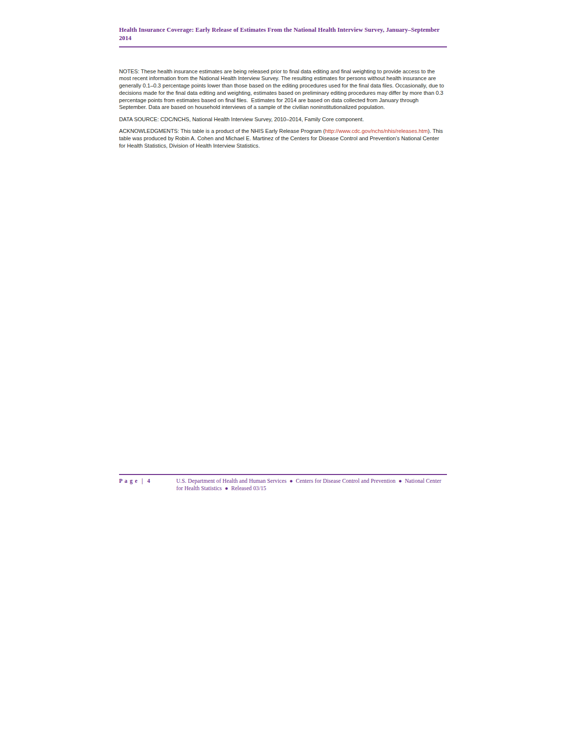Health Insurance Coverage: Early Release of Estimates From the National Health Interview Survey, January–September 2014
NOTES: These health insurance estimates are being released prior to final data editing and final weighting to provide access to the most recent information from the National Health Interview Survey. The resulting estimates for persons without health insurance are generally 0.1–0.3 percentage points lower than those based on the editing procedures used for the final data files. Occasionally, due to decisions made for the final data editing and weighting, estimates based on preliminary editing procedures may differ by more than 0.3 percentage points from estimates based on final files. Estimates for 2014 are based on data collected from January through September. Data are based on household interviews of a sample of the civilian noninstitutionalized population.
DATA SOURCE: CDC/NCHS, National Health Interview Survey, 2010–2014, Family Core component.
ACKNOWLEDGMENTS: This table is a product of the NHIS Early Release Program (http://www.cdc.gov/nchs/nhis/releases.htm). This table was produced by Robin A. Cohen and Michael E. Martinez of the Centers for Disease Control and Prevention’s National Center for Health Statistics, Division of Health Interview Statistics.
P a g e | 4 U.S. Department of Health and Human Services ● Centers for Disease Control and Prevention ● National Center for Health Statistics ● Released 03/15